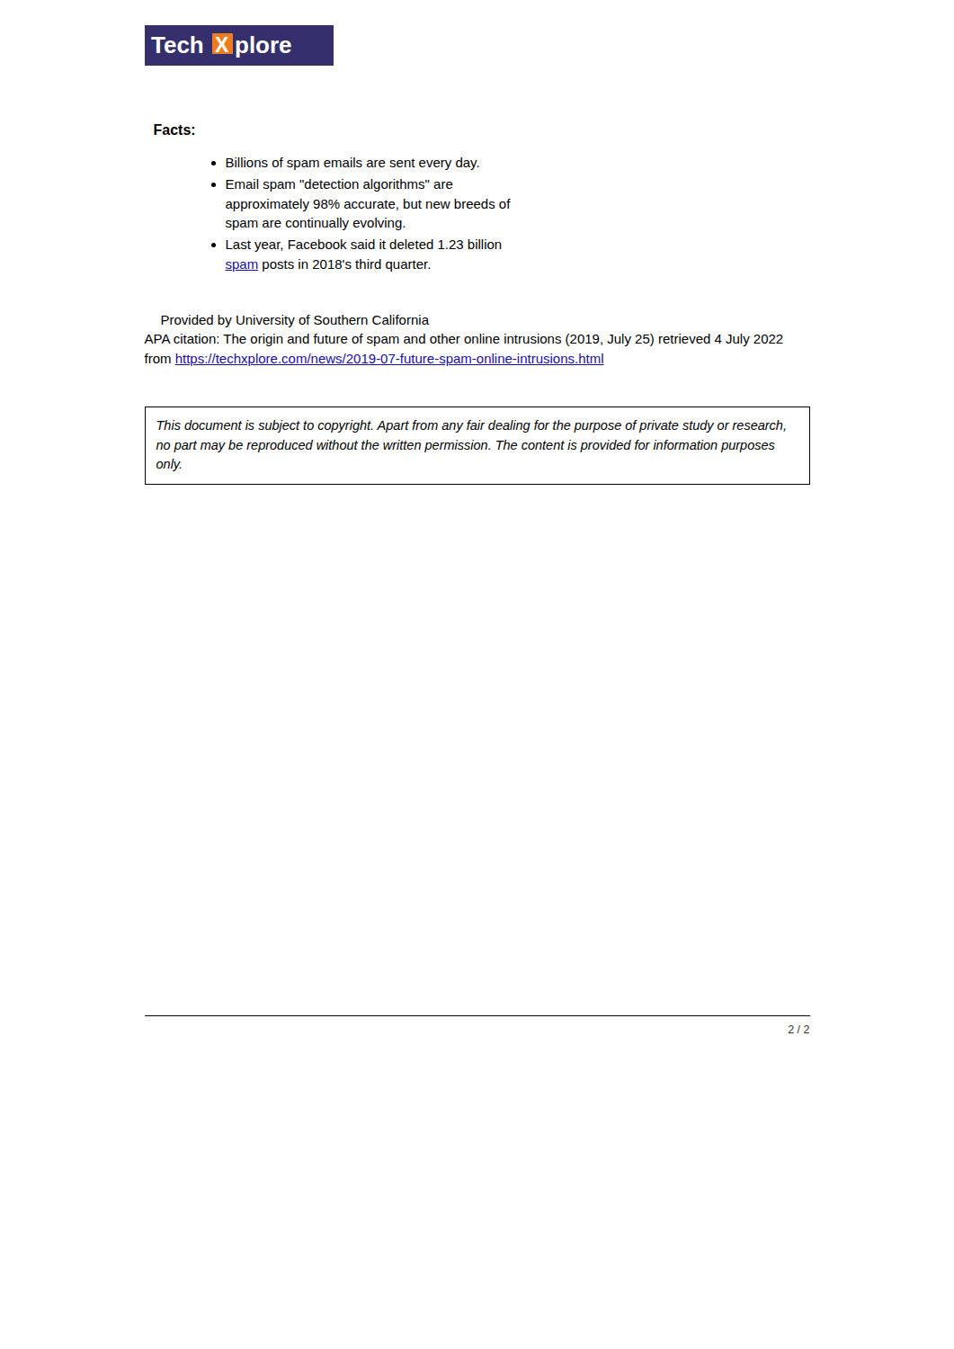Facts:
Billions of spam emails are sent every day.
Email spam "detection algorithms" are approximately 98% accurate, but new breeds of spam are continually evolving.
Last year, Facebook said it deleted 1.23 billion spam posts in 2018's third quarter.
Provided by University of Southern California
APA citation: The origin and future of spam and other online intrusions (2019, July 25) retrieved 4 July 2022 from https://techxplore.com/news/2019-07-future-spam-online-intrusions.html
This document is subject to copyright. Apart from any fair dealing for the purpose of private study or research, no part may be reproduced without the written permission. The content is provided for information purposes only.
2 / 2